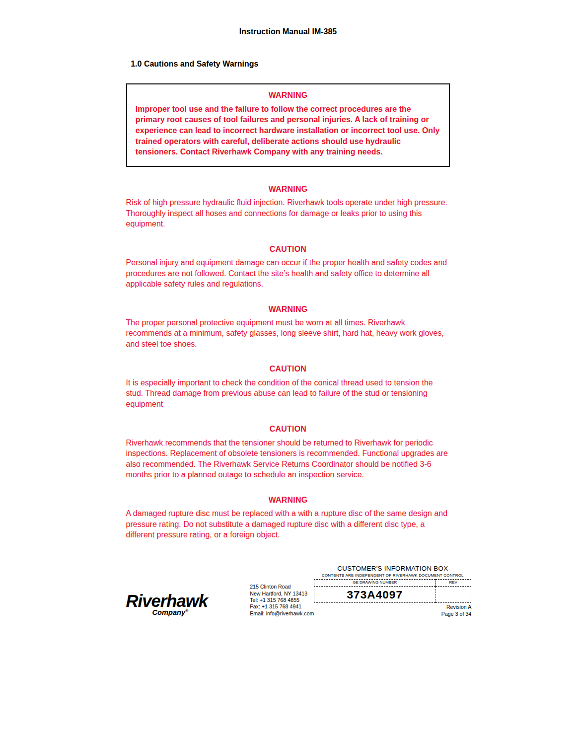Instruction Manual IM-385
1.0 Cautions and Safety Warnings
WARNING
Improper tool use and the failure to follow the correct procedures are the primary root causes of tool failures and personal injuries. A lack of training or experience can lead to incorrect hardware installation or incorrect tool use. Only trained operators with careful, deliberate actions should use hydraulic tensioners. Contact Riverhawk Company with any training needs.
WARNING
Risk of high pressure hydraulic fluid injection. Riverhawk tools operate under high pressure. Thoroughly inspect all hoses and connections for damage or leaks prior to using this equipment.
CAUTION
Personal injury and equipment damage can occur if the proper health and safety codes and procedures are not followed. Contact the site’s health and safety office to determine all applicable safety rules and regulations.
WARNING
The proper personal protective equipment must be worn at all times. Riverhawk recommends at a minimum, safety glasses, long sleeve shirt, hard hat, heavy work gloves, and steel toe shoes.
CAUTION
It is especially important to check the condition of the conical thread used to tension the stud. Thread damage from previous abuse can lead to failure of the stud or tensioning equipment
CAUTION
Riverhawk recommends that the tensioner should be returned to Riverhawk for periodic inspections. Replacement of obsolete tensioners is recommended. Functional upgrades are also recommended. The Riverhawk Service Returns Coordinator should be notified 3-6 months prior to a planned outage to schedule an inspection service.
WARNING
A damaged rupture disc must be replaced with a with a rupture disc of the same design and pressure rating. Do not substitute a damaged rupture disc with a different disc type, a different pressure rating, or a foreign object.
Riverhawk
Company®
215 Clinton Road
New Hartford, NY 13413
Tel: +1 315 768 4855
Fax: +1 315 768 4941
Email: info@riverhawk.com
CUSTOMER'S INFORMATION BOX
CONTENTS ARE INDEPENDENT OF RIVERHAWK DOCUMENT CONTROL
| GE DRAWING NUMBER | REV |
| --- | --- |
| 373A4097 | |
Revision A
Page 3 of 34